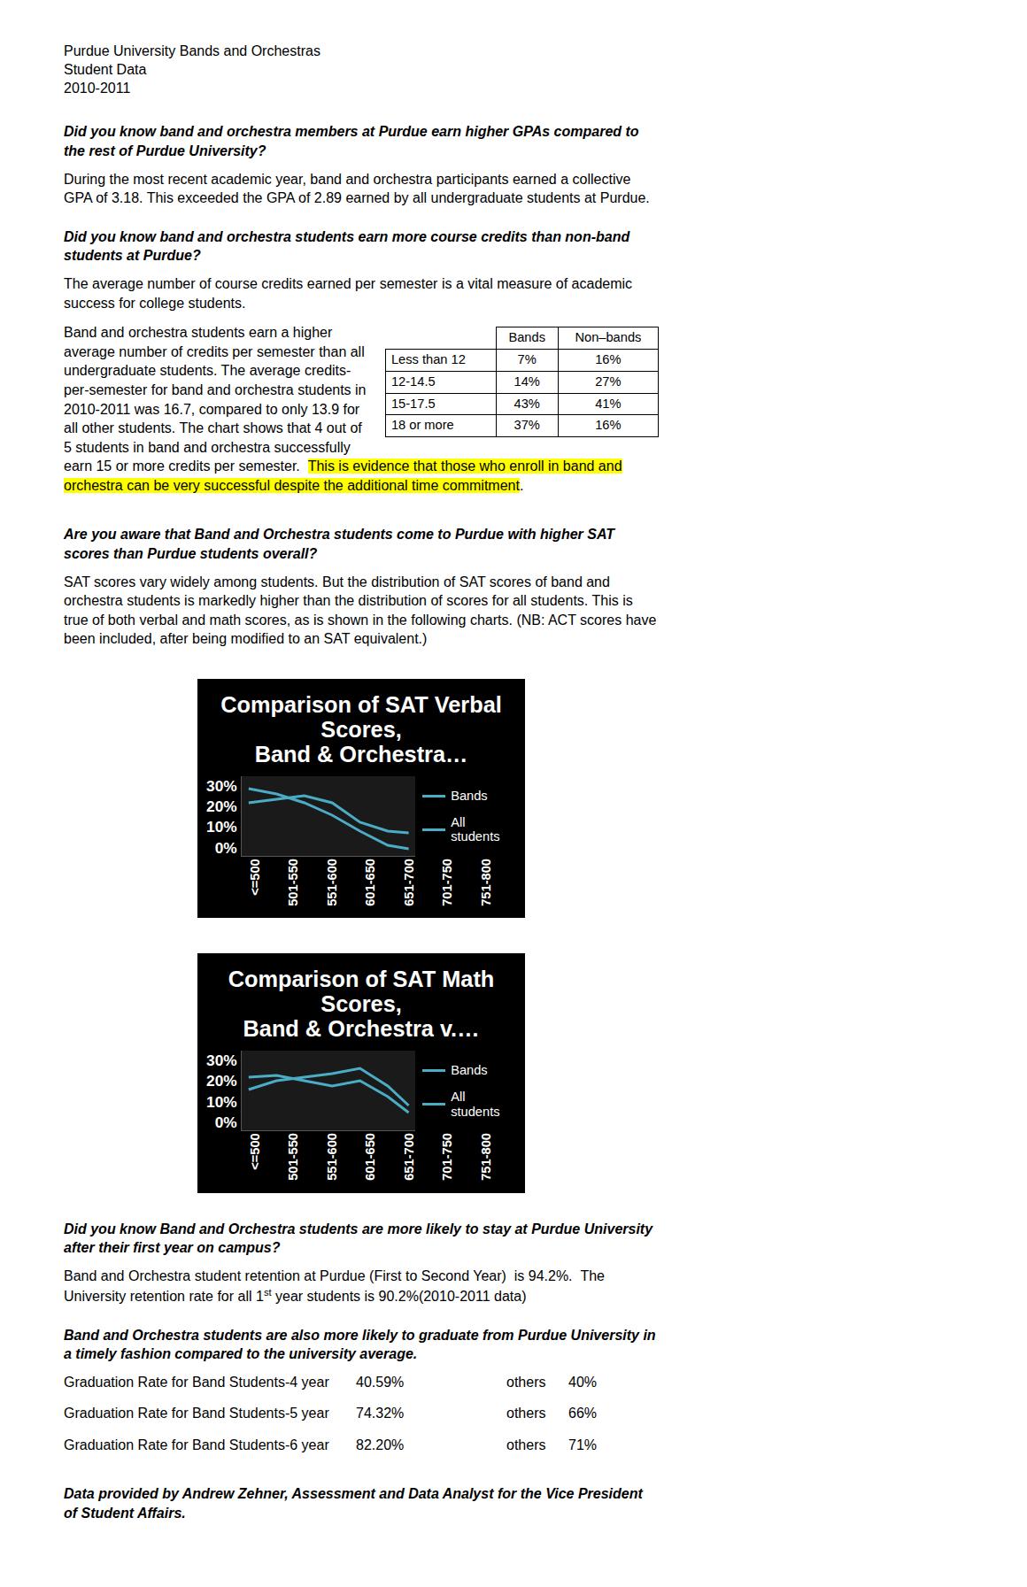Purdue University Bands and Orchestras
Student Data
2010-2011
Did you know band and orchestra members at Purdue earn higher GPAs compared to the rest of Purdue University?
During the most recent academic year, band and orchestra participants earned a collective GPA of 3.18. This exceeded the GPA of 2.89 earned by all undergraduate students at Purdue.
Did you know band and orchestra students earn more course credits than non-band students at Purdue?
The average number of course credits earned per semester is a vital measure of academic success for college students.
| | Bands | Non–bands |
| --- | --- | --- |
| Less than 12 | 7% | 16% |
| 12-14.5 | 14% | 27% |
| 15-17.5 | 43% | 41% |
| 18 or more | 37% | 16% |
Band and orchestra students earn a higher average number of credits per semester than all undergraduate students. The average credits-per-semester for band and orchestra students in 2010-2011 was 16.7, compared to only 13.9 for all other students. The chart shows that 4 out of 5 students in band and orchestra successfully earn 15 or more credits per semester. This is evidence that those who enroll in band and orchestra can be very successful despite the additional time commitment.
Are you aware that Band and Orchestra students come to Purdue with higher SAT scores than Purdue students overall?
SAT scores vary widely among students. But the distribution of SAT scores of band and orchestra students is markedly higher than the distribution of scores for all students. This is true of both verbal and math scores, as is shown in the following charts. (NB: ACT scores have been included, after being modified to an SAT equivalent.)
Comparison of SAT Verbal Scores,
Band & Orchestra…
30% 20% 10% 0%
Bands
All students
<=500 501-550 551-600 601-650 651-700 701-750 751-800
Comparison of SAT Math Scores,
Band & Orchestra v.…
30% 20% 10% 0%
Bands
All students
<=500 501-550 551-600 601-650 651-700 701-750 751-800
Did you know Band and Orchestra students are more likely to stay at Purdue University after their first year on campus?
Band and Orchestra student retention at Purdue (First to Second Year) is 94.2%. The University retention rate for all 1st year students is 90.2%(2010-2011 data)
Band and Orchestra students are also more likely to graduate from Purdue University in a timely fashion compared to the university average.
Graduation Rate for Band Students-4 year 40.59% others 40%
Graduation Rate for Band Students-5 year 74.32% others 66%
Graduation Rate for Band Students-6 year 82.20% others 71%
Data provided by Andrew Zehner, Assessment and Data Analyst for the Vice President of Student Affairs.